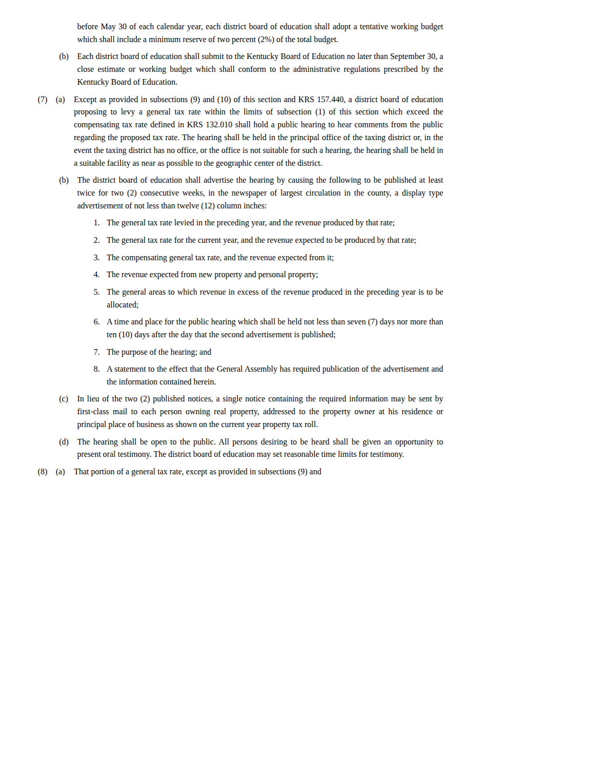before May 30 of each calendar year, each district board of education shall adopt a tentative working budget which shall include a minimum reserve of two percent (2%) of the total budget.
(b)
Each district board of education shall submit to the Kentucky Board of Education no later than September 30, a close estimate or working budget which shall conform to the administrative regulations prescribed by the Kentucky Board of Education.
(7)
(a)
Except as provided in subsections (9) and (10) of this section and KRS 157.440, a district board of education proposing to levy a general tax rate within the limits of subsection (1) of this section which exceed the compensating tax rate defined in KRS 132.010 shall hold a public hearing to hear comments from the public regarding the proposed tax rate. The hearing shall be held in the principal office of the taxing district or, in the event the taxing district has no office, or the office is not suitable for such a hearing, the hearing shall be held in a suitable facility as near as possible to the geographic center of the district.
(b)
The district board of education shall advertise the hearing by causing the following to be published at least twice for two (2) consecutive weeks, in the newspaper of largest circulation in the county, a display type advertisement of not less than twelve (12) column inches:
1.
The general tax rate levied in the preceding year, and the revenue produced by that rate;
2.
The general tax rate for the current year, and the revenue expected to be produced by that rate;
3.
The compensating general tax rate, and the revenue expected from it;
4.
The revenue expected from new property and personal property;
5.
The general areas to which revenue in excess of the revenue produced in the preceding year is to be allocated;
6.
A time and place for the public hearing which shall be held not less than seven (7) days nor more than ten (10) days after the day that the second advertisement is published;
7.
The purpose of the hearing; and
8.
A statement to the effect that the General Assembly has required publication of the advertisement and the information contained herein.
(c)
In lieu of the two (2) published notices, a single notice containing the required information may be sent by first-class mail to each person owning real property, addressed to the property owner at his residence or principal place of business as shown on the current year property tax roll.
(d)
The hearing shall be open to the public. All persons desiring to be heard shall be given an opportunity to present oral testimony. The district board of education may set reasonable time limits for testimony.
(8)
(a)
That portion of a general tax rate, except as provided in subsections (9) and